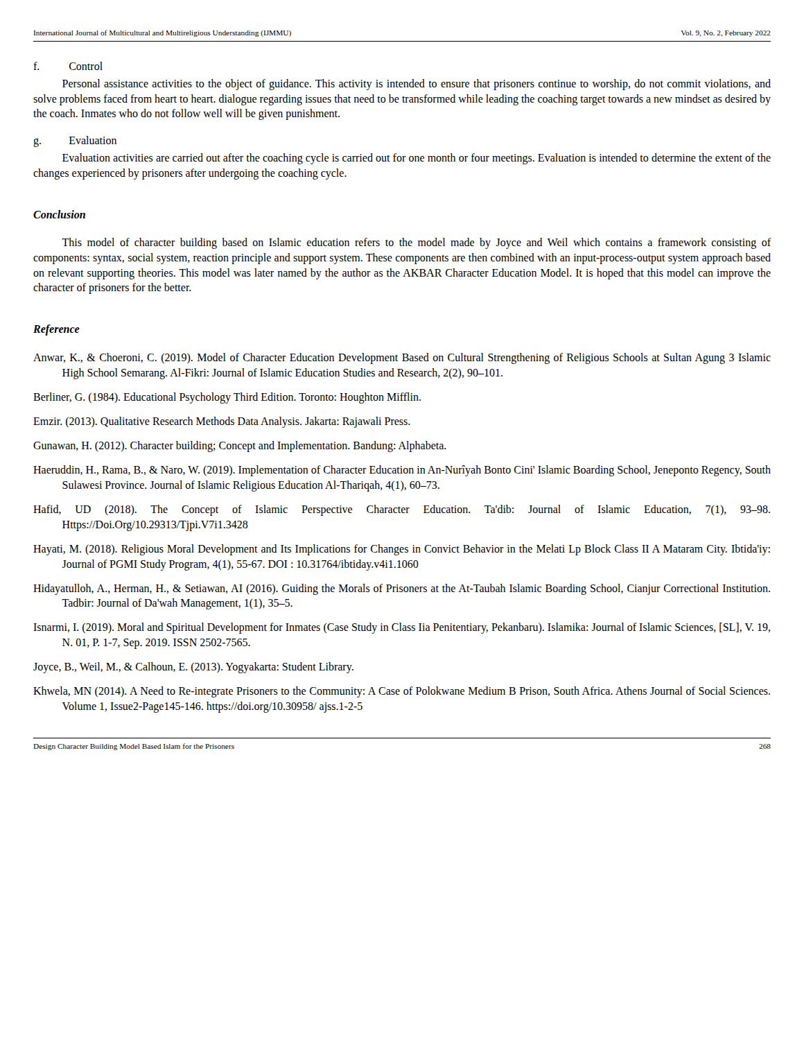International Journal of Multicultural and Multireligious Understanding (IJMMU)
Vol. 9, No. 2, February 2022
f. Control
Personal assistance activities to the object of guidance. This activity is intended to ensure that prisoners continue to worship, do not commit violations, and solve problems faced from heart to heart. dialogue regarding issues that need to be transformed while leading the coaching target towards a new mindset as desired by the coach. Inmates who do not follow well will be given punishment.
g. Evaluation
Evaluation activities are carried out after the coaching cycle is carried out for one month or four meetings. Evaluation is intended to determine the extent of the changes experienced by prisoners after undergoing the coaching cycle.
Conclusion
This model of character building based on Islamic education refers to the model made by Joyce and Weil which contains a framework consisting of components: syntax, social system, reaction principle and support system. These components are then combined with an input-process-output system approach based on relevant supporting theories. This model was later named by the author as the AKBAR Character Education Model. It is hoped that this model can improve the character of prisoners for the better.
Reference
Anwar, K., & Choeroni, C. (2019). Model of Character Education Development Based on Cultural Strengthening of Religious Schools at Sultan Agung 3 Islamic High School Semarang. Al-Fikri: Journal of Islamic Education Studies and Research, 2(2), 90–101.
Berliner, G. (1984). Educational Psychology Third Edition. Toronto: Houghton Mifflin.
Emzir. (2013). Qualitative Research Methods Data Analysis. Jakarta: Rajawali Press.
Gunawan, H. (2012). Character building; Concept and Implementation. Bandung: Alphabeta.
Haeruddin, H., Rama, B., & Naro, W. (2019). Implementation of Character Education in An-Nurîyah Bonto Cini' Islamic Boarding School, Jeneponto Regency, South Sulawesi Province. Journal of Islamic Religious Education Al-Thariqah, 4(1), 60–73.
Hafid, UD (2018). The Concept of Islamic Perspective Character Education. Ta'dib: Journal of Islamic Education, 7(1), 93–98. Https://Doi.Org/10.29313/Tjpi.V7i1.3428
Hayati, M. (2018). Religious Moral Development and Its Implications for Changes in Convict Behavior in the Melati Lp Block Class II A Mataram City. Ibtida'iy: Journal of PGMI Study Program, 4(1), 55-67. DOI : 10.31764/ibtiday.v4i1.1060
Hidayatulloh, A., Herman, H., & Setiawan, AI (2016). Guiding the Morals of Prisoners at the At-Taubah Islamic Boarding School, Cianjur Correctional Institution. Tadbir: Journal of Da'wah Management, 1(1), 35–5.
Isnarmi, I. (2019). Moral and Spiritual Development for Inmates (Case Study in Class Iia Penitentiary, Pekanbaru). Islamika: Journal of Islamic Sciences, [SL], V. 19, N. 01, P. 1-7, Sep. 2019. ISSN 2502-7565.
Joyce, B., Weil, M., & Calhoun, E. (2013). Yogyakarta: Student Library.
Khwela, MN (2014). A Need to Re-integrate Prisoners to the Community: A Case of Polokwane Medium B Prison, South Africa. Athens Journal of Social Sciences. Volume 1, Issue2-Page145-146. https://doi.org/10.30958/ ajss.1-2-5
Design Character Building Model Based Islam for the Prisoners
268